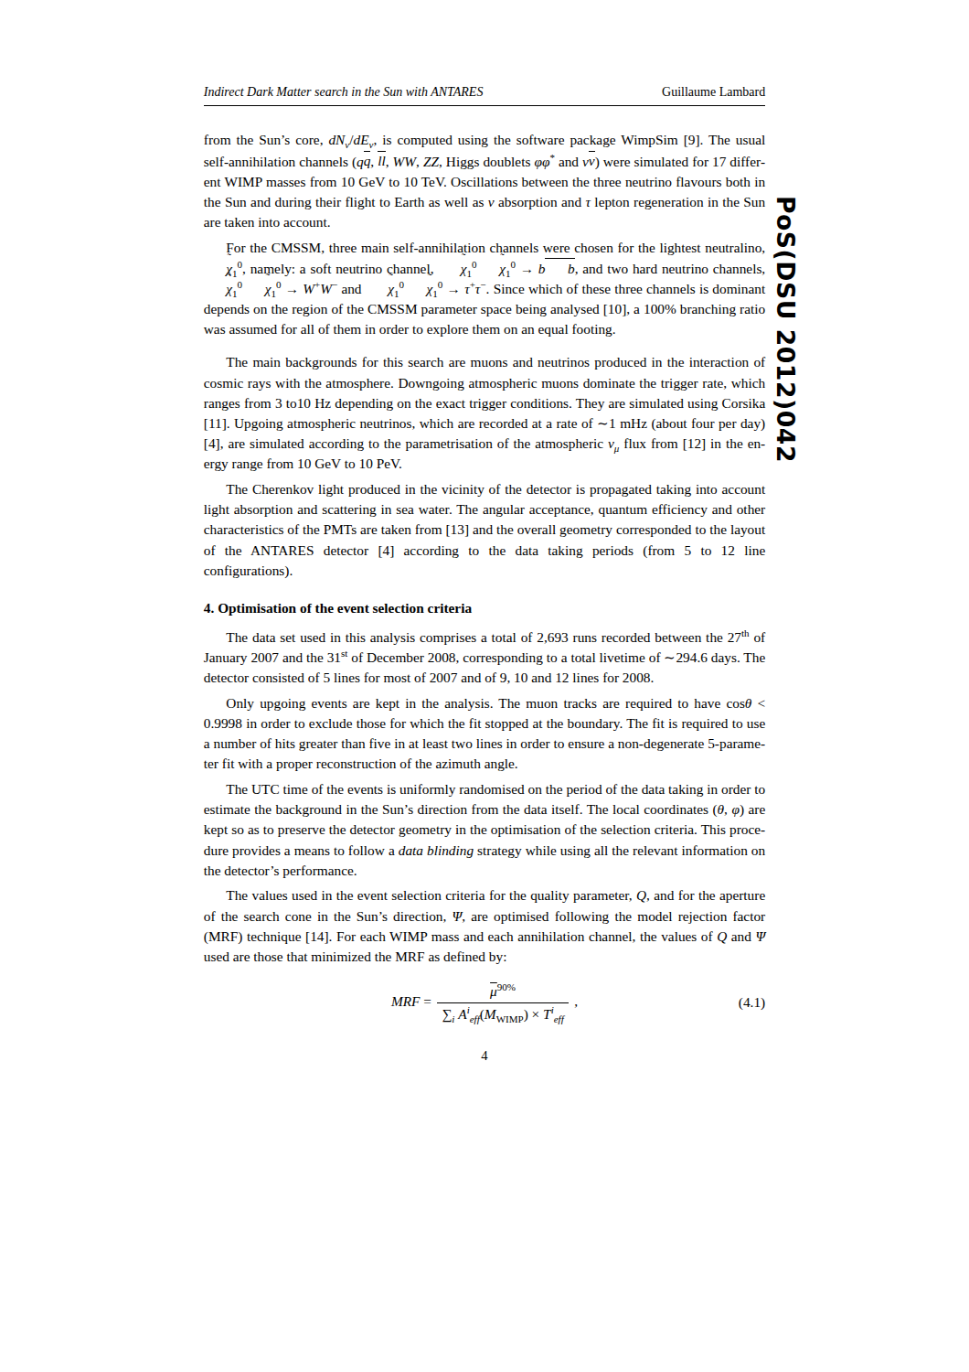Indirect Dark Matter search in the Sun with ANTARES Guillaume Lambard
PoS(DSU 2012)042
from the Sun’s core, dNν/dEν, is computed using the software package WimpSim [9]. The usual self-annihilation channels (q q, ll, WW, ZZ, Higgs doublets φφ* and ν ν) were simulated for 17 different WIMP masses from 10 GeV to 10 TeV. Oscillations between the three neutrino flavours both in the Sun and during their flight to Earth as well as ν absorption and τ lepton regeneration in the Sun are taken into account.
For the CMSSM, three main self-annihilation channels were chosen for the lightest neutralino, ˜χ10, namely: a soft neutrino channel, ˜χ10˜χ10 → b b, and two hard neutrino channels, ˜χ10˜χ10 → W+W− and ˜χ10˜χ10 → τ+τ−. Since which of these three channels is dominant depends on the region of the CMSSM parameter space being analysed [10], a 100% branching ratio was assumed for all of them in order to explore them on an equal footing.
The main backgrounds for this search are muons and neutrinos produced in the interaction of cosmic rays with the atmosphere. Downgoing atmospheric muons dominate the trigger rate, which ranges from 3 to10 Hz depending on the exact trigger conditions. They are simulated using Corsika [11]. Upgoing atmospheric neutrinos, which are recorded at a rate of ∼1 mHz (about four per day) [4], are simulated according to the parametrisation of the atmospheric νμ flux from [12] in the energy range from 10 GeV to 10 PeV.
The Cherenkov light produced in the vicinity of the detector is propagated taking into account light absorption and scattering in sea water. The angular acceptance, quantum efficiency and other characteristics of the PMTs are taken from [13] and the overall geometry corresponded to the layout of the ANTARES detector [4] according to the data taking periods (from 5 to 12 line configurations).
4. Optimisation of the event selection criteria
The data set used in this analysis comprises a total of 2,693 runs recorded between the 27th of January 2007 and the 31st of December 2008, corresponding to a total livetime of ∼294.6 days. The detector consisted of 5 lines for most of 2007 and of 9, 10 and 12 lines for 2008.
Only upgoing events are kept in the analysis. The muon tracks are required to have cosθ < 0.9998 in order to exclude those for which the fit stopped at the boundary. The fit is required to use a number of hits greater than five in at least two lines in order to ensure a non-degenerate 5-parameter fit with a proper reconstruction of the azimuth angle.
The UTC time of the events is uniformly randomised on the period of the data taking in order to estimate the background in the Sun’s direction from the data itself. The local coordinates (θ, φ) are kept so as to preserve the detector geometry in the optimisation of the selection criteria. This procedure provides a means to follow a data blinding strategy while using all the relevant information on the detector’s performance.
The values used in the event selection criteria for the quality parameter, Q, and for the aperture of the search cone in the Sun’s direction, Ψ, are optimised following the model rejection factor (MRF) technique [14]. For each WIMP mass and each annihilation channel, the values of Q and Ψ used are those that minimized the MRF as defined by:
MRF = μ90% ∑i Aieff(MWIMP) × Tieff , (4.1)
4